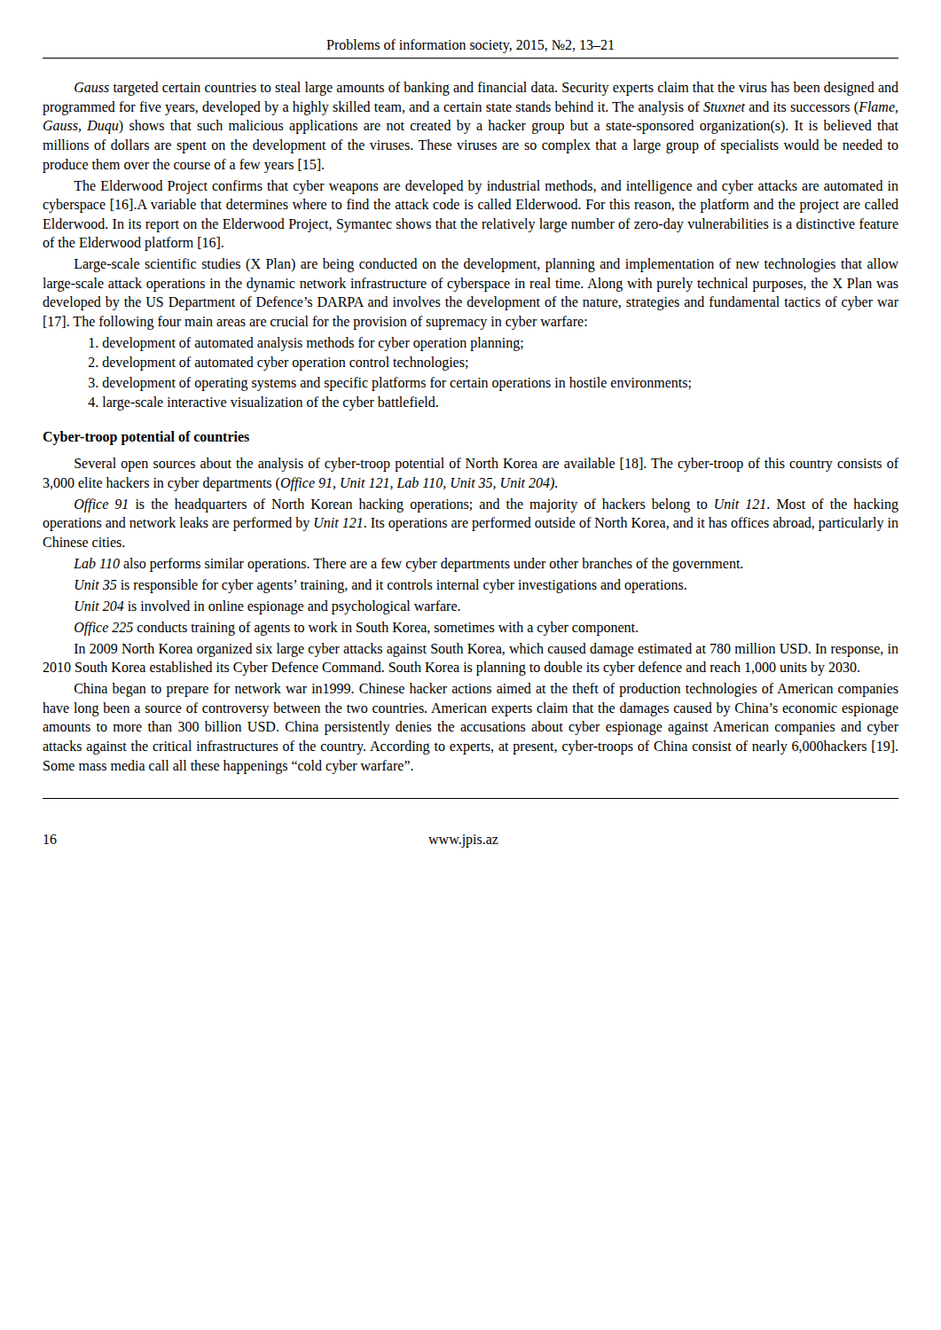Problems of information society, 2015, №2, 13–21
Gauss targeted certain countries to steal large amounts of banking and financial data. Security experts claim that the virus has been designed and programmed for five years, developed by a highly skilled team, and a certain state stands behind it. The analysis of Stuxnet and its successors (Flame, Gauss, Duqu) shows that such malicious applications are not created by a hacker group but a state-sponsored organization(s). It is believed that millions of dollars are spent on the development of the viruses. These viruses are so complex that a large group of specialists would be needed to produce them over the course of a few years [15].
The Elderwood Project confirms that cyber weapons are developed by industrial methods, and intelligence and cyber attacks are automated in cyberspace [16].A variable that determines where to find the attack code is called Elderwood. For this reason, the platform and the project are called Elderwood. In its report on the Elderwood Project, Symantec shows that the relatively large number of zero-day vulnerabilities is a distinctive feature of the Elderwood platform [16].
Large-scale scientific studies (X Plan) are being conducted on the development, planning and implementation of new technologies that allow large-scale attack operations in the dynamic network infrastructure of cyberspace in real time. Along with purely technical purposes, the X Plan was developed by the US Department of Defence’s DARPA and involves the development of the nature, strategies and fundamental tactics of cyber war [17]. The following four main areas are crucial for the provision of supremacy in cyber warfare:
development of automated analysis methods for cyber operation planning;
development of automated cyber operation control technologies;
development of operating systems and specific platforms for certain operations in hostile environments;
large-scale interactive visualization of the cyber battlefield.
Cyber-troop potential of countries
Several open sources about the analysis of cyber-troop potential of North Korea are available [18]. The cyber-troop of this country consists of 3,000 elite hackers in cyber departments (Office 91, Unit 121, Lab 110, Unit 35, Unit 204).
Office 91 is the headquarters of North Korean hacking operations; and the majority of hackers belong to Unit 121. Most of the hacking operations and network leaks are performed by Unit 121. Its operations are performed outside of North Korea, and it has offices abroad, particularly in Chinese cities.
Lab 110 also performs similar operations. There are a few cyber departments under other branches of the government.
Unit 35 is responsible for cyber agents’ training, and it controls internal cyber investigations and operations.
Unit 204 is involved in online espionage and psychological warfare.
Office 225 conducts training of agents to work in South Korea, sometimes with a cyber component.
In 2009 North Korea organized six large cyber attacks against South Korea, which caused damage estimated at 780 million USD. In response, in 2010 South Korea established its Cyber Defence Command. South Korea is planning to double its cyber defence and reach 1,000 units by 2030.
China began to prepare for network war in1999. Chinese hacker actions aimed at the theft of production technologies of American companies have long been a source of controversy between the two countries. American experts claim that the damages caused by China’s economic espionage amounts to more than 300 billion USD. China persistently denies the accusations about cyber espionage against American companies and cyber attacks against the critical infrastructures of the country. According to experts, at present, cyber-troops of China consist of nearly 6,000hackers [19]. Some mass media call all these happenings “cold cyber warfare”.
16
www.jpis.az